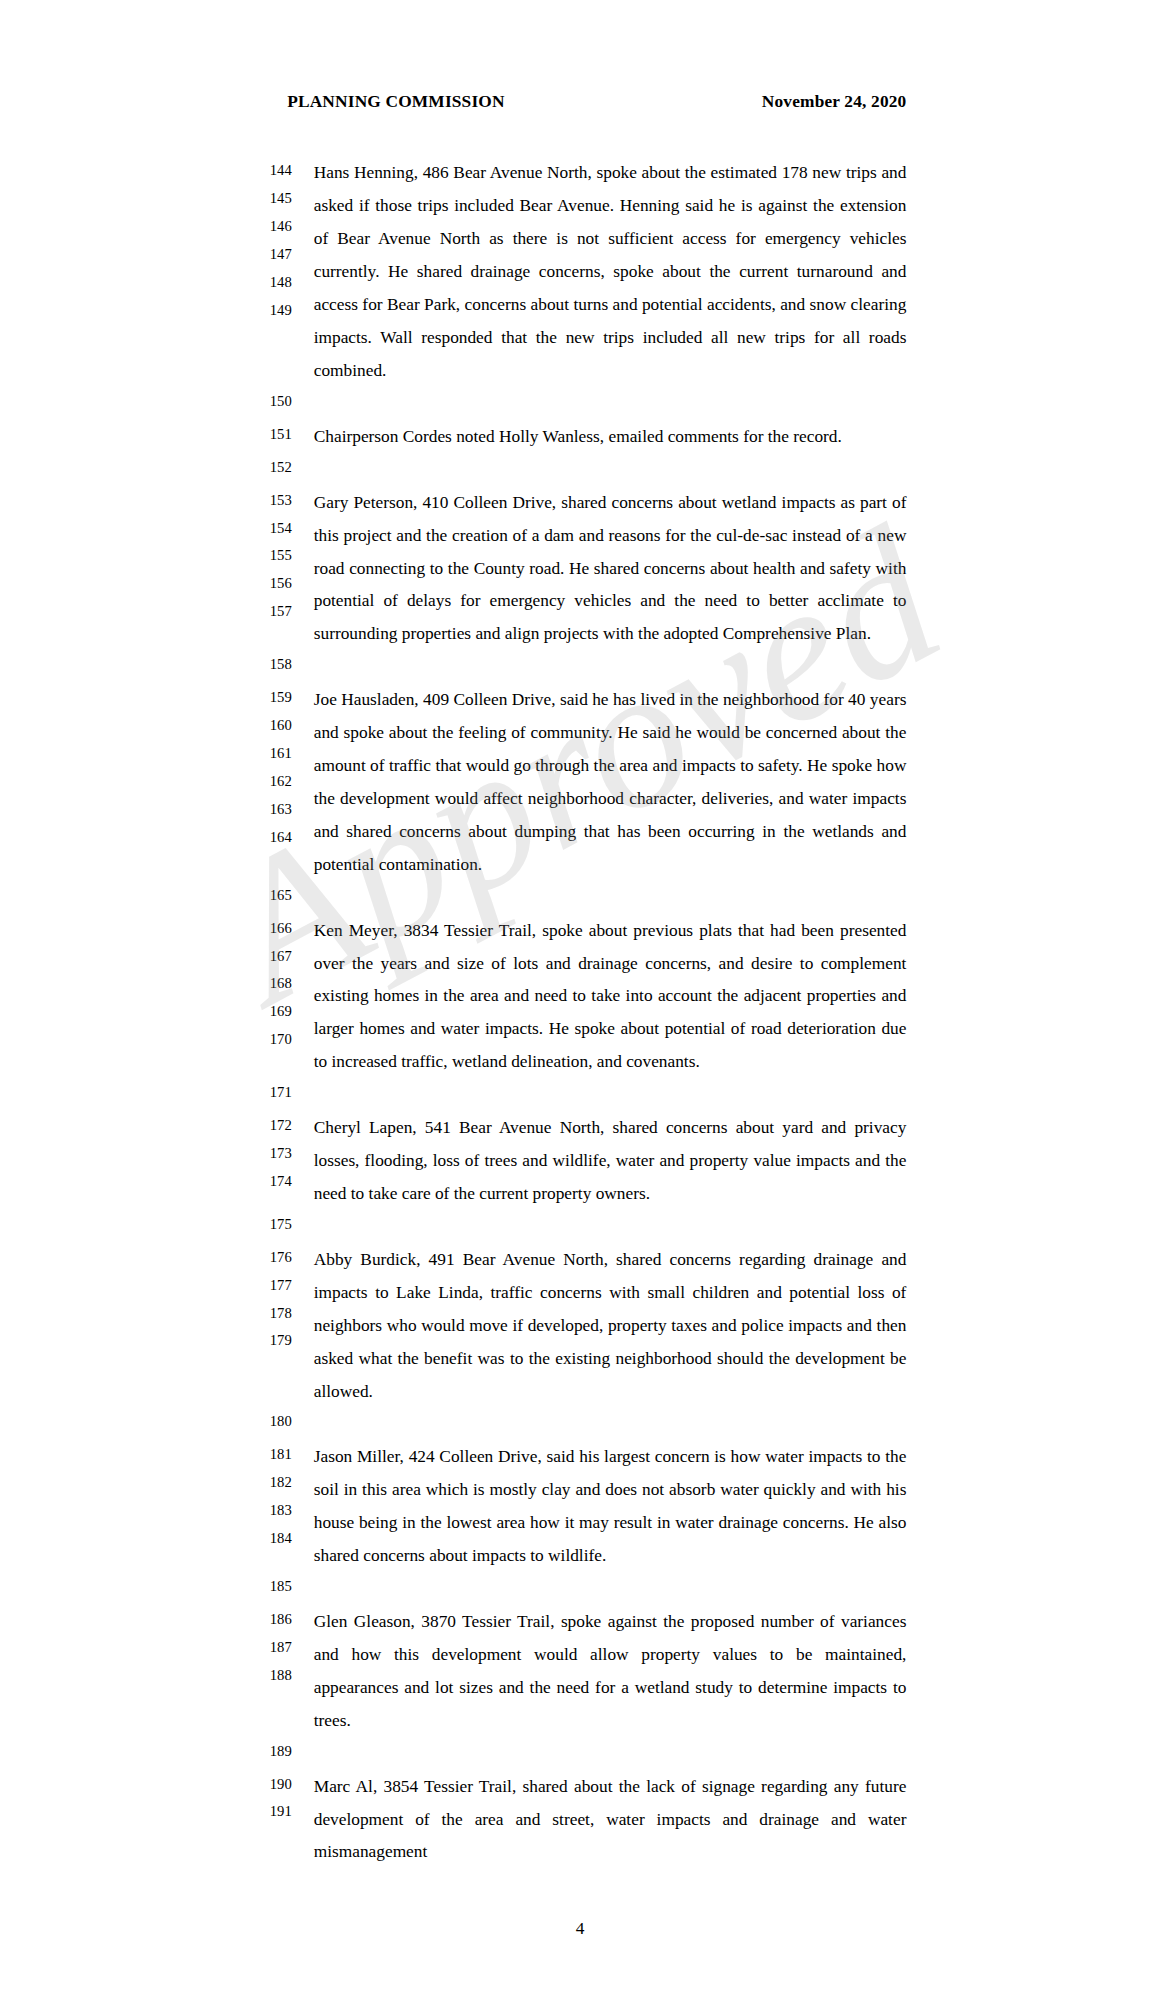Approved
PLANNING COMMISSION November 24, 2020
144 145 146 147 148 149
Hans Henning, 486 Bear Avenue North, spoke about the estimated 178 new trips and asked if those trips included Bear Avenue. Henning said he is against the extension of Bear Avenue North as there is not sufficient access for emergency vehicles currently. He shared drainage concerns, spoke about the current turnaround and access for Bear Park, concerns about turns and potential accidents, and snow clearing impacts. Wall responded that the new trips included all new trips for all roads combined.
150
151
Chairperson Cordes noted Holly Wanless, emailed comments for the record.
152
153 154 155 156 157
Gary Peterson, 410 Colleen Drive, shared concerns about wetland impacts as part of this project and the creation of a dam and reasons for the cul-de-sac instead of a new road connecting to the County road. He shared concerns about health and safety with potential of delays for emergency vehicles and the need to better acclimate to surrounding properties and align projects with the adopted Comprehensive Plan.
158
159 160 161 162 163 164
Joe Hausladen, 409 Colleen Drive, said he has lived in the neighborhood for 40 years and spoke about the feeling of community. He said he would be concerned about the amount of traffic that would go through the area and impacts to safety. He spoke how the development would affect neighborhood character, deliveries, and water impacts and shared concerns about dumping that has been occurring in the wetlands and potential contamination.
165
166 167 168 169 170
Ken Meyer, 3834 Tessier Trail, spoke about previous plats that had been presented over the years and size of lots and drainage concerns, and desire to complement existing homes in the area and need to take into account the adjacent properties and larger homes and water impacts. He spoke about potential of road deterioration due to increased traffic, wetland delineation, and covenants.
171
172 173 174
Cheryl Lapen, 541 Bear Avenue North, shared concerns about yard and privacy losses, flooding, loss of trees and wildlife, water and property value impacts and the need to take care of the current property owners.
175
176 177 178 179
Abby Burdick, 491 Bear Avenue North, shared concerns regarding drainage and impacts to Lake Linda, traffic concerns with small children and potential loss of neighbors who would move if developed, property taxes and police impacts and then asked what the benefit was to the existing neighborhood should the development be allowed.
180
181 182 183 184
Jason Miller, 424 Colleen Drive, said his largest concern is how water impacts to the soil in this area which is mostly clay and does not absorb water quickly and with his house being in the lowest area how it may result in water drainage concerns. He also shared concerns about impacts to wildlife.
185
186 187 188
Glen Gleason, 3870 Tessier Trail, spoke against the proposed number of variances and how this development would allow property values to be maintained, appearances and lot sizes and the need for a wetland study to determine impacts to trees.
189
190 191
Marc Al, 3854 Tessier Trail, shared about the lack of signage regarding any future development of the area and street, water impacts and drainage and water mismanagement
4